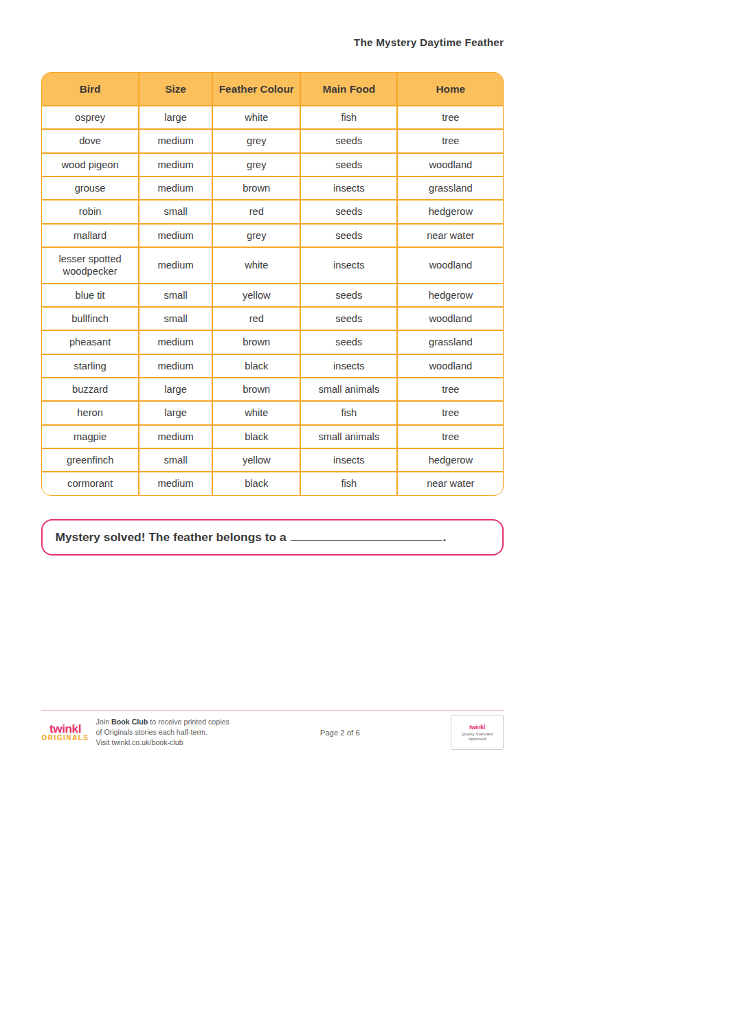The Mystery Daytime Feather
| Bird | Size | Feather Colour | Main Food | Home |
| --- | --- | --- | --- | --- |
| osprey | large | white | fish | tree |
| dove | medium | grey | seeds | tree |
| wood pigeon | medium | grey | seeds | woodland |
| grouse | medium | brown | insects | grassland |
| robin | small | red | seeds | hedgerow |
| mallard | medium | grey | seeds | near water |
| lesser spotted woodpecker | medium | white | insects | woodland |
| blue tit | small | yellow | seeds | hedgerow |
| bullfinch | small | red | seeds | woodland |
| pheasant | medium | brown | seeds | grassland |
| starling | medium | black | insects | woodland |
| buzzard | large | brown | small animals | tree |
| heron | large | white | fish | tree |
| magpie | medium | black | small animals | tree |
| greenfinch | small | yellow | insects | hedgerow |
| cormorant | medium | black | fish | near water |
Mystery solved! The feather belongs to a .
twinkl
ORIGINALS
Join Book Club to receive printed copies
of Originals stories each half-term.
Visit twinkl.co.uk/book-club
Page 2 of 6
twinkl
Quality Standard
Approved